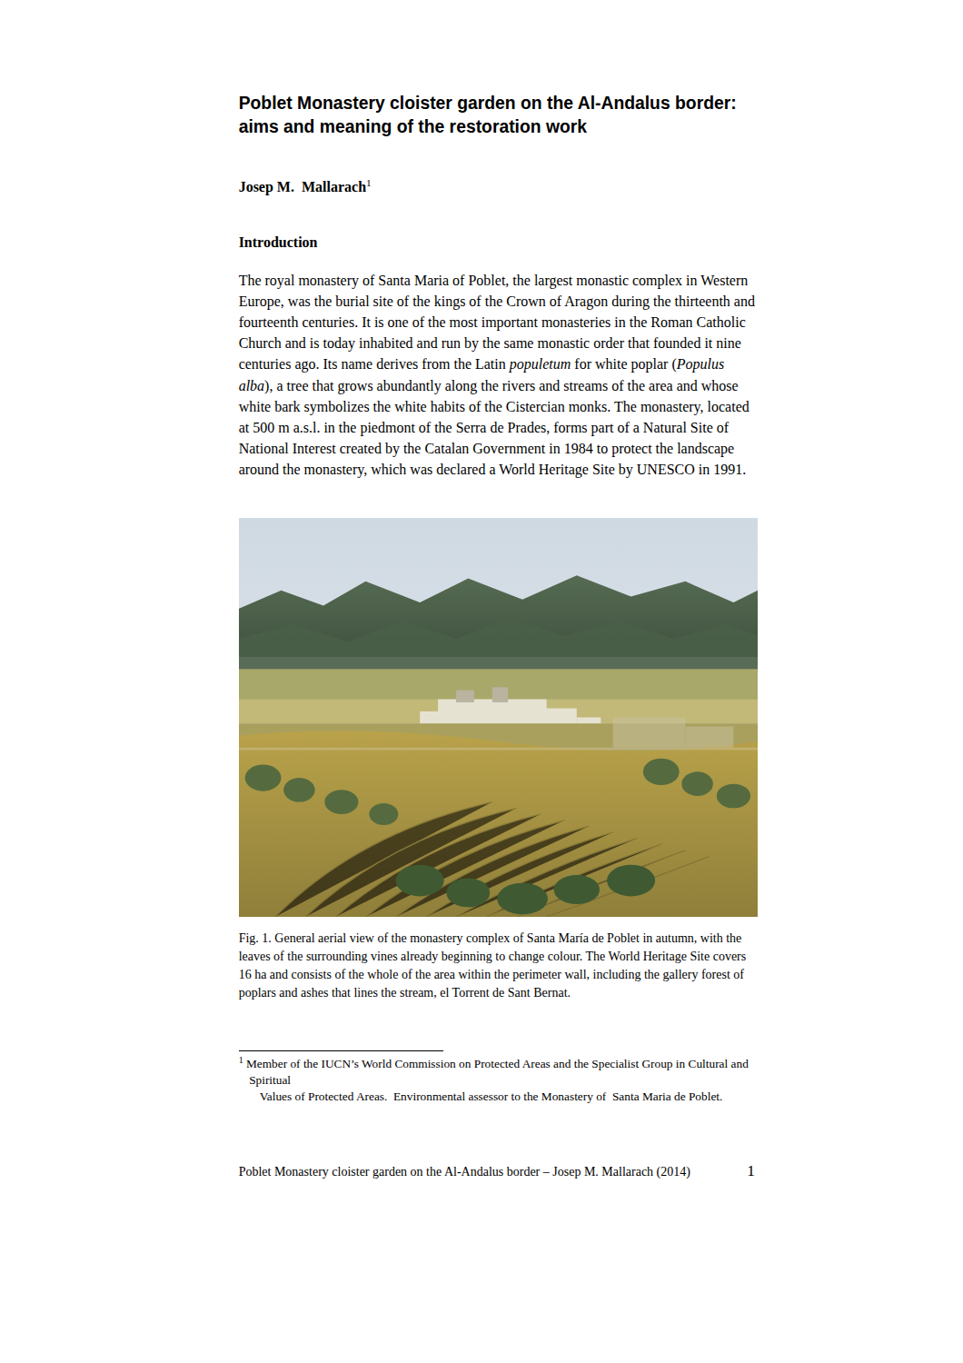Poblet Monastery cloister garden on the Al-Andalus border:
aims and meaning of the restoration work
Josep M. Mallarach1
Introduction
The royal monastery of Santa Maria of Poblet, the largest monastic complex in Western Europe, was the burial site of the kings of the Crown of Aragon during the thirteenth and fourteenth centuries. It is one of the most important monasteries in the Roman Catholic Church and is today inhabited and run by the same monastic order that founded it nine centuries ago. Its name derives from the Latin populetum for white poplar (Populus alba), a tree that grows abundantly along the rivers and streams of the area and whose white bark symbolizes the white habits of the Cistercian monks. The monastery, located at 500 m a.s.l. in the piedmont of the Serra de Prades, forms part of a Natural Site of National Interest created by the Catalan Government in 1984 to protect the landscape around the monastery, which was declared a World Heritage Site by UNESCO in 1991.
Fig. 1. General aerial view of the monastery complex of Santa María de Poblet in autumn, with the leaves of the surrounding vines already beginning to change colour. The World Heritage Site covers 16 ha and consists of the whole of the area within the perimeter wall, including the gallery forest of poplars and ashes that lines the stream, el Torrent de Sant Bernat.
1 Member of the IUCN’s World Commission on Protected Areas and the Specialist Group in Cultural and SpiritualValues of Protected Areas. Environmental assessor to the Monastery of Santa Maria de Poblet.
Poblet Monastery cloister garden on the Al-Andalus border – Josep M. Mallarach (2014) 1